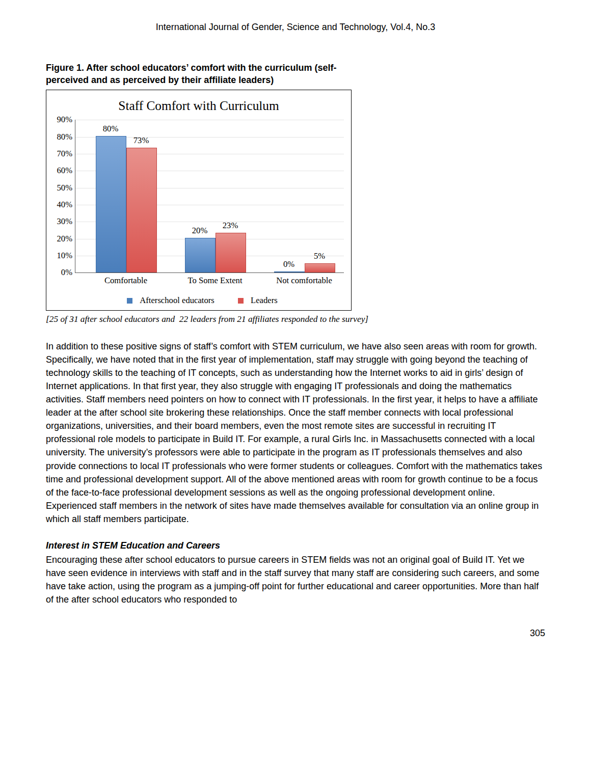International Journal of Gender, Science and Technology, Vol.4, No.3
Figure 1. After school educators’ comfort with the curriculum (self-
perceived and as perceived by their affiliate leaders)
Staff Comfort with Curriculum
90%
80%
70%
60%
50%
40%
30%
20%
10%
0%
80%
73%
Comfortable
20%
23%
To Some Extent
0%
5%
Not comfortable
Afterschool educators Leaders
[25 of 31 after school educators and 22 leaders from 21 affiliates responded to the survey]
In addition to these positive signs of staff’s comfort with STEM curriculum, we have also seen areas with room for growth. Specifically, we have noted that in the first year of implementation, staff may struggle with going beyond the teaching of technology skills to the teaching of IT concepts, such as understanding how the Internet works to aid in girls’ design of Internet applications. In that first year, they also struggle with engaging IT professionals and doing the mathematics activities. Staff members need pointers on how to connect with IT professionals. In the first year, it helps to have a affiliate leader at the after school site brokering these relationships. Once the staff member connects with local professional organizations, universities, and their board members, even the most remote sites are successful in recruiting IT professional role models to participate in Build IT. For example, a rural Girls Inc. in Massachusetts connected with a local university. The university’s professors were able to participate in the program as IT professionals themselves and also provide connections to local IT professionals who were former students or colleagues. Comfort with the mathematics takes time and professional development support. All of the above mentioned areas with room for growth continue to be a focus of the face-to-face professional development sessions as well as the ongoing professional development online. Experienced staff members in the network of sites have made themselves available for consultation via an online group in which all staff members participate.
Interest in STEM Education and Careers
Encouraging these after school educators to pursue careers in STEM fields was not an original goal of Build IT. Yet we have seen evidence in interviews with staff and in the staff survey that many staff are considering such careers, and some have take action, using the program as a jumping-off point for further educational and career opportunities. More than half of the after school educators who responded to
305